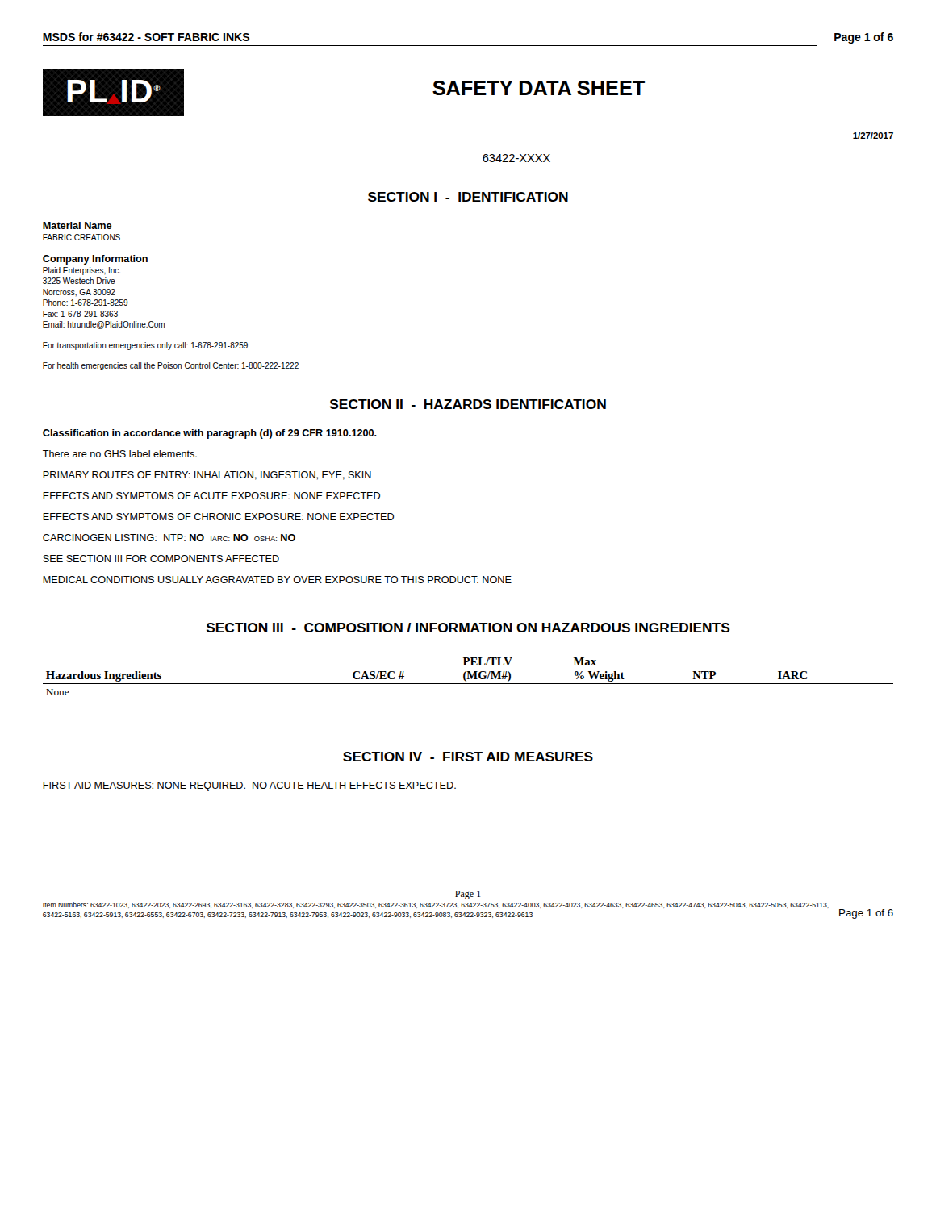MSDS for #63422 - SOFT FABRIC INKS
Page 1 of 6
PL ID®
SAFETY DATA SHEET
1/27/2017
63422-XXXX
SECTION I - IDENTIFICATION
Material Name
FABRIC CREATIONS
Company Information
Plaid Enterprises, Inc.
3225 Westech Drive
Norcross, GA 30092
Phone: 1-678-291-8259
Fax: 1-678-291-8363
Email: htrundle@PlaidOnline.Com
For transportation emergencies only call: 1-678-291-8259
For health emergencies call the Poison Control Center: 1-800-222-1222
SECTION II - HAZARDS IDENTIFICATION
Classification in accordance with paragraph (d) of 29 CFR 1910.1200.
There are no GHS label elements.
PRIMARY ROUTES OF ENTRY: INHALATION, INGESTION, EYE, SKIN
EFFECTS AND SYMPTOMS OF ACUTE EXPOSURE: NONE EXPECTED
EFFECTS AND SYMPTOMS OF CHRONIC EXPOSURE: NONE EXPECTED
CARCINOGEN LISTING: NTP: NO IARC: NO OSHA: NO
SEE SECTION III FOR COMPONENTS AFFECTED
MEDICAL CONDITIONS USUALLY AGGRAVATED BY OVER EXPOSURE TO THIS PRODUCT: NONE
SECTION III - COMPOSITION / INFORMATION ON HAZARDOUS INGREDIENTS
| Hazardous Ingredients | CAS/EC # | PEL/TLV (MG/M#) | Max % Weight | NTP | IARC |
| --- | --- | --- | --- | --- | --- |
| None | | | | | |
SECTION IV - FIRST AID MEASURES
FIRST AID MEASURES: NONE REQUIRED. NO ACUTE HEALTH EFFECTS EXPECTED.
Page 1
Item Numbers: 63422-1023, 63422-2023, 63422-2693, 63422-3163, 63422-3283, 63422-3293, 63422-3503, 63422-3613, 63422-3723, 63422-3753, 63422-4003, 63422-4023, 63422-4633, 63422-4653, 63422-4743, 63422-5043, 63422-5053, 63422-5113, 63422-5163, 63422-5913, 63422-6553, 63422-6703, 63422-7233, 63422-7913, 63422-7953, 63422-9023, 63422-9033, 63422-9083, 63422-9323, 63422-9613
Page 1 of 6